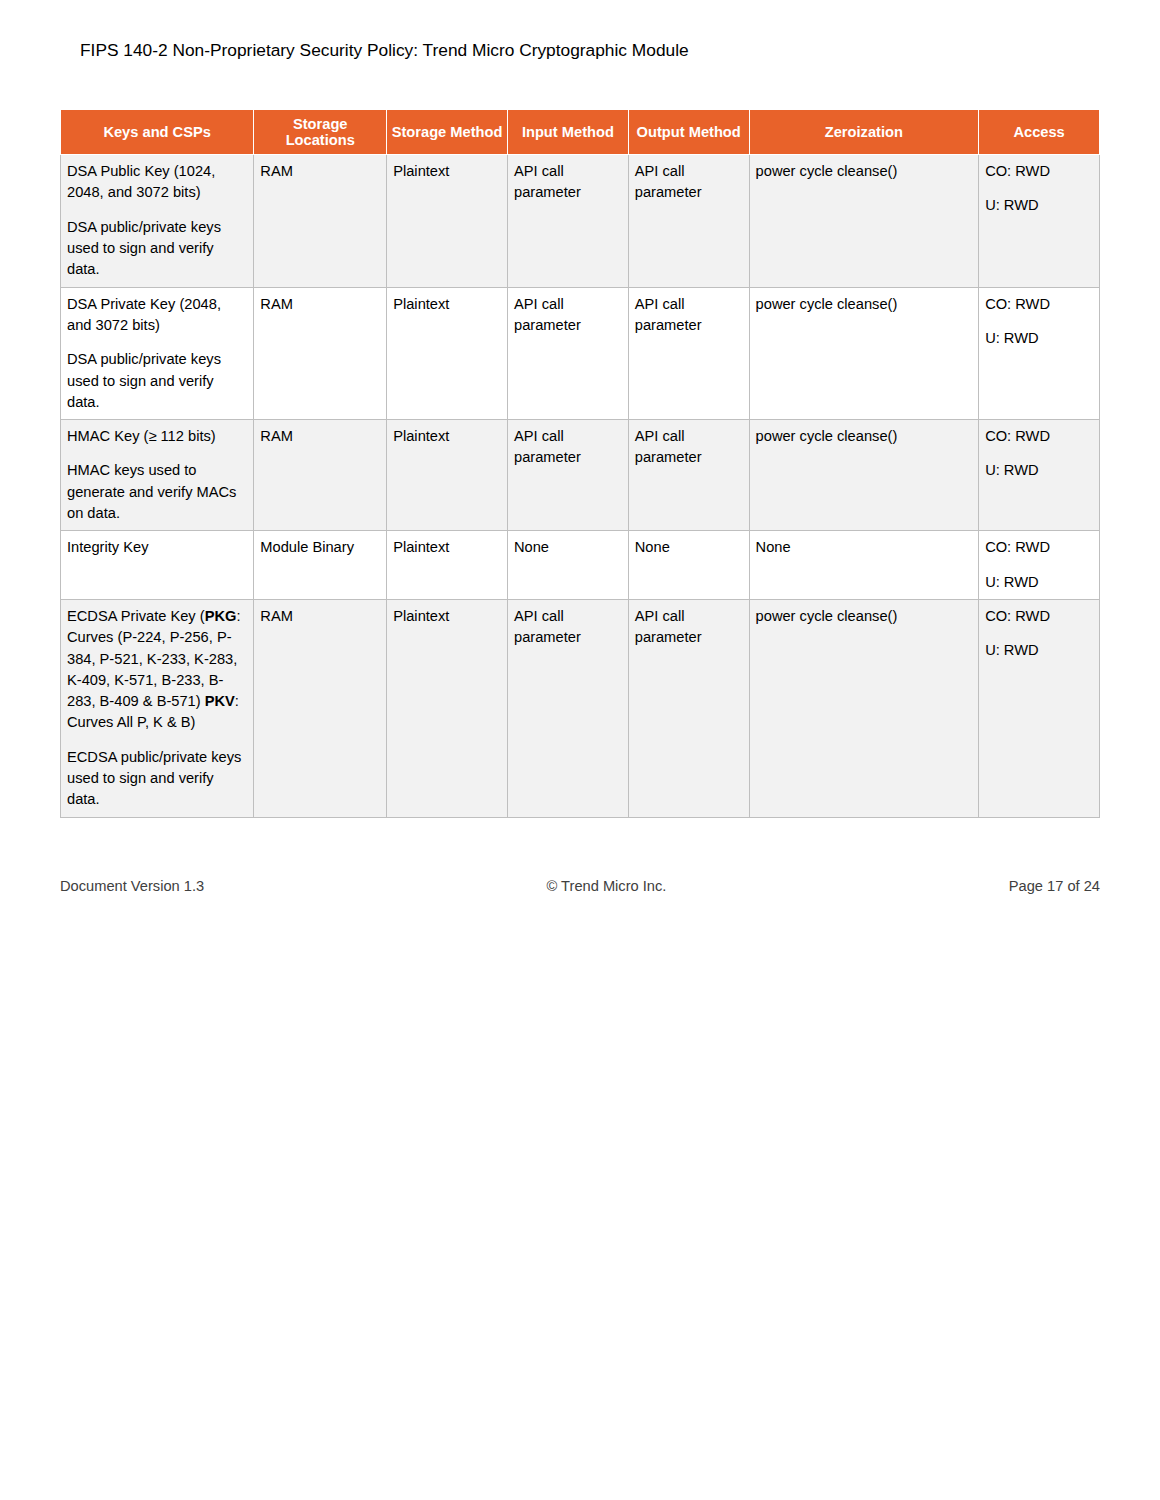FIPS 140-2 Non-Proprietary Security Policy: Trend Micro Cryptographic Module
| Keys and CSPs | Storage Locations | Storage Method | Input Method | Output Method | Zeroization | Access |
| --- | --- | --- | --- | --- | --- | --- |
| DSA Public Key (1024, 2048, and 3072 bits) DSA public/private keys used to sign and verify data. | RAM | Plaintext | API call parameter | API call parameter | power cycle cleanse() | CO: RWD U: RWD |
| DSA Private Key (2048, and 3072 bits) DSA public/private keys used to sign and verify data. | RAM | Plaintext | API call parameter | API call parameter | power cycle cleanse() | CO: RWD U: RWD |
| HMAC Key (≥ 112 bits) HMAC keys used to generate and verify MACs on data. | RAM | Plaintext | API call parameter | API call parameter | power cycle cleanse() | CO: RWD U: RWD |
| Integrity Key | Module Binary | Plaintext | None | None | None | CO: RWD U: RWD |
| ECDSA Private Key ( PKG : Curves (P-224, P-256, P-384, P-521, K-233, K-283, K-409, K-571, B-233, B-283, B-409 & B-571) PKV : Curves All P, K & B) ECDSA public/private keys used to sign and verify data. | RAM | Plaintext | API call parameter | API call parameter | power cycle cleanse() | CO: RWD U: RWD |
Document Version 1.3 © Trend Micro Inc. Page 17 of 24